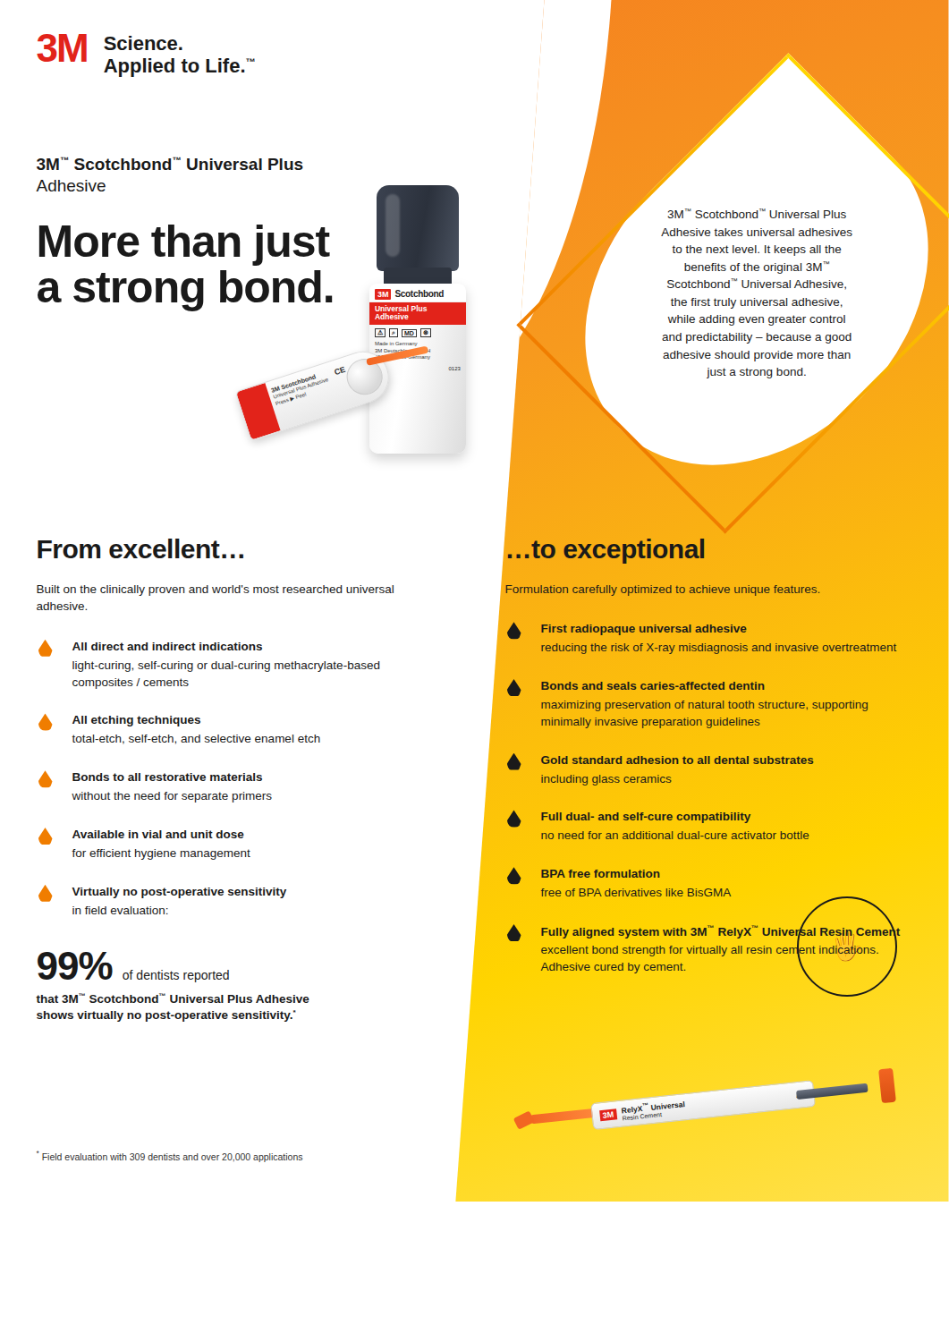3M
Science.
Applied to Life.™
3M™ Scotchbond™ Universal Plus
Adhesive
More than just
a strong bond.
3M™ Scotchbond™ Universal Plus Adhesive takes universal adhesives to the next level. It keeps all the benefits of the original 3M™ Scotchbond™ Universal Adhesive, the first truly universal adhesive, while adding even greater control and predictability – because a good adhesive should provide more than just a strong bond.
3M Scotchbond
Universal Plus
Adhesive
⚠ ⌕ MD ⊗
Made in Germany
3M Deutschland GmbH
41453 Neuss-Germany
CE 0123
3M Scotchbond Universal Plus Adhesive
Press ▶ Peel
CE
From excellent…
Built on the clinically proven and world's most researched universal adhesive.
All direct and indirect indications light-curing, self-curing or dual-curing methacrylate-based composites / cements
All etching techniques total-etch, self-etch, and selective enamel etch
Bonds to all restorative materials without the need for separate primers
Available in vial and unit dose for efficient hygiene management
Virtually no post-operative sensitivity in field evaluation:
99% of dentists reported
that 3M™ Scotchbond™ Universal Plus Adhesive shows virtually no post-operative sensitivity.*
…to exceptional
Formulation carefully optimized to achieve unique features.
First radiopaque universal adhesive reducing the risk of X-ray misdiagnosis and invasive overtreatment
Bonds and seals caries-affected dentin maximizing preservation of natural tooth structure, supporting minimally invasive preparation guidelines
Gold standard adhesion to all dental substrates including glass ceramics
Full dual- and self-cure compatibility no need for an additional dual-cure activator bottle
BPA free formulation free of BPA derivatives like BisGMA
🖐
Fully aligned system with 3M™ RelyX™ Universal Resin Cement excellent bond strength for virtually all resin cement indications. Adhesive cured by cement.
3M RelyX™ UniversalResin Cement A1
* Field evaluation with 309 dentists and over 20,000 applications